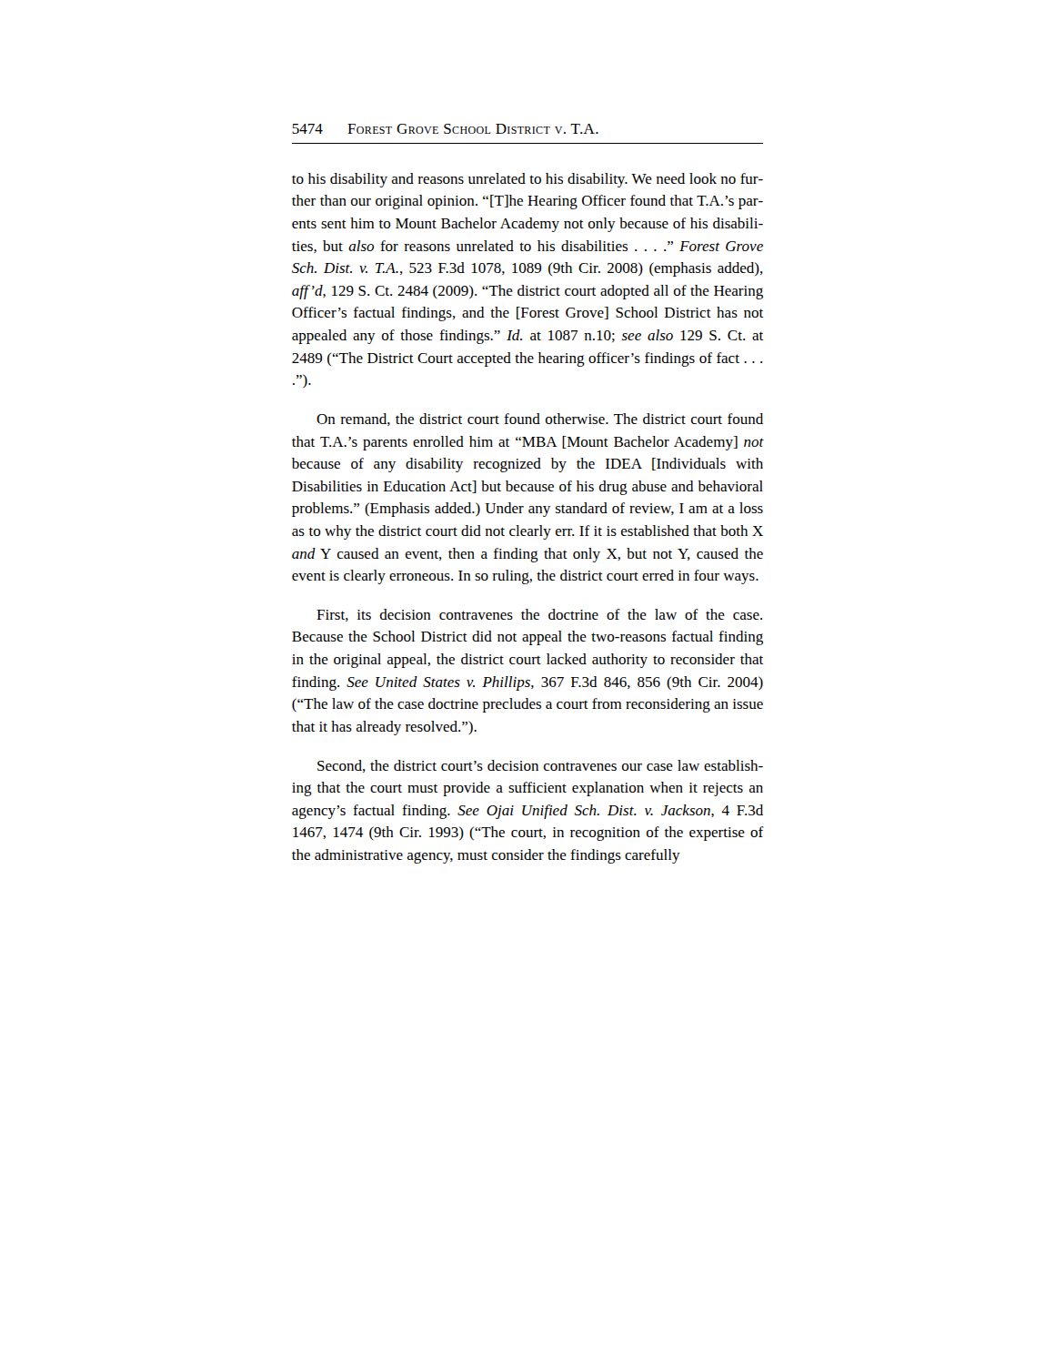5474 Forest Grove School District v. T.A.
to his disability and reasons unrelated to his disability. We need look no further than our original opinion. “[T]he Hearing Officer found that T.A.’s parents sent him to Mount Bachelor Academy not only because of his disabilities, but also for reasons unrelated to his disabilities . . . .” Forest Grove Sch. Dist. v. T.A., 523 F.3d 1078, 1089 (9th Cir. 2008) (emphasis added), aff’d, 129 S. Ct. 2484 (2009). “The district court adopted all of the Hearing Officer’s factual findings, and the [Forest Grove] School District has not appealed any of those findings.” Id. at 1087 n.10; see also 129 S. Ct. at 2489 (“The District Court accepted the hearing officer’s findings of fact . . . .”).
On remand, the district court found otherwise. The district court found that T.A.’s parents enrolled him at “MBA [Mount Bachelor Academy] not because of any disability recognized by the IDEA [Individuals with Disabilities in Education Act] but because of his drug abuse and behavioral problems.” (Emphasis added.) Under any standard of review, I am at a loss as to why the district court did not clearly err. If it is established that both X and Y caused an event, then a finding that only X, but not Y, caused the event is clearly erroneous. In so ruling, the district court erred in four ways.
First, its decision contravenes the doctrine of the law of the case. Because the School District did not appeal the two-reasons factual finding in the original appeal, the district court lacked authority to reconsider that finding. See United States v. Phillips, 367 F.3d 846, 856 (9th Cir. 2004) (“The law of the case doctrine precludes a court from reconsidering an issue that it has already resolved.”).
Second, the district court’s decision contravenes our case law establishing that the court must provide a sufficient explanation when it rejects an agency’s factual finding. See Ojai Unified Sch. Dist. v. Jackson, 4 F.3d 1467, 1474 (9th Cir. 1993) (“The court, in recognition of the expertise of the administrative agency, must consider the findings carefully